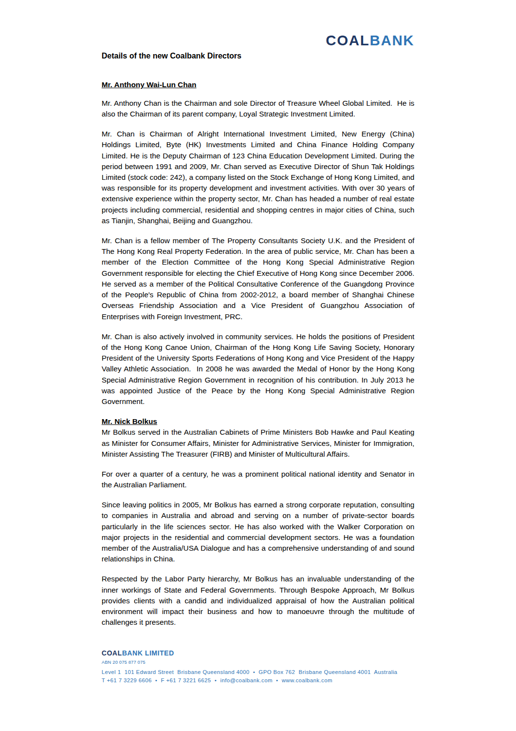COAL BANK
Details of the new Coalbank Directors
Mr. Anthony Wai-Lun Chan
Mr. Anthony Chan is the Chairman and sole Director of Treasure Wheel Global Limited. He is also the Chairman of its parent company, Loyal Strategic Investment Limited.
Mr. Chan is Chairman of Alright International Investment Limited, New Energy (China) Holdings Limited, Byte (HK) Investments Limited and China Finance Holding Company Limited. He is the Deputy Chairman of 123 China Education Development Limited. During the period between 1991 and 2009, Mr. Chan served as Executive Director of Shun Tak Holdings Limited (stock code: 242), a company listed on the Stock Exchange of Hong Kong Limited, and was responsible for its property development and investment activities. With over 30 years of extensive experience within the property sector, Mr. Chan has headed a number of real estate projects including commercial, residential and shopping centres in major cities of China, such as Tianjin, Shanghai, Beijing and Guangzhou.
Mr. Chan is a fellow member of The Property Consultants Society U.K. and the President of The Hong Kong Real Property Federation. In the area of public service, Mr. Chan has been a member of the Election Committee of the Hong Kong Special Administrative Region Government responsible for electing the Chief Executive of Hong Kong since December 2006. He served as a member of the Political Consultative Conference of the Guangdong Province of the People's Republic of China from 2002-2012, a board member of Shanghai Chinese Overseas Friendship Association and a Vice President of Guangzhou Association of Enterprises with Foreign Investment, PRC.
Mr. Chan is also actively involved in community services. He holds the positions of President of the Hong Kong Canoe Union, Chairman of the Hong Kong Life Saving Society, Honorary President of the University Sports Federations of Hong Kong and Vice President of the Happy Valley Athletic Association. In 2008 he was awarded the Medal of Honor by the Hong Kong Special Administrative Region Government in recognition of his contribution. In July 2013 he was appointed Justice of the Peace by the Hong Kong Special Administrative Region Government.
Mr. Nick Bolkus
Mr Bolkus served in the Australian Cabinets of Prime Ministers Bob Hawke and Paul Keating as Minister for Consumer Affairs, Minister for Administrative Services, Minister for Immigration, Minister Assisting The Treasurer (FIRB) and Minister of Multicultural Affairs.
For over a quarter of a century, he was a prominent political national identity and Senator in the Australian Parliament.
Since leaving politics in 2005, Mr Bolkus has earned a strong corporate reputation, consulting to companies in Australia and abroad and serving on a number of private-sector boards particularly in the life sciences sector. He has also worked with the Walker Corporation on major projects in the residential and commercial development sectors. He was a foundation member of the Australia/USA Dialogue and has a comprehensive understanding of and sound relationships in China.
Respected by the Labor Party hierarchy, Mr Bolkus has an invaluable understanding of the inner workings of State and Federal Governments. Through Bespoke Approach, Mr Bolkus provides clients with a candid and individualized appraisal of how the Australian political environment will impact their business and how to manoeuvre through the multitude of challenges it presents.
COAL BANK LIMITED
ABN 20 075 877 075
Level 1 101 Edward Street Brisbane Queensland 4000 • GPO Box 762 Brisbane Queensland 4001 Australia
T +61 7 3229 6606 • F +61 7 3221 6625 • info@coalbank.com • www.coalbank.com